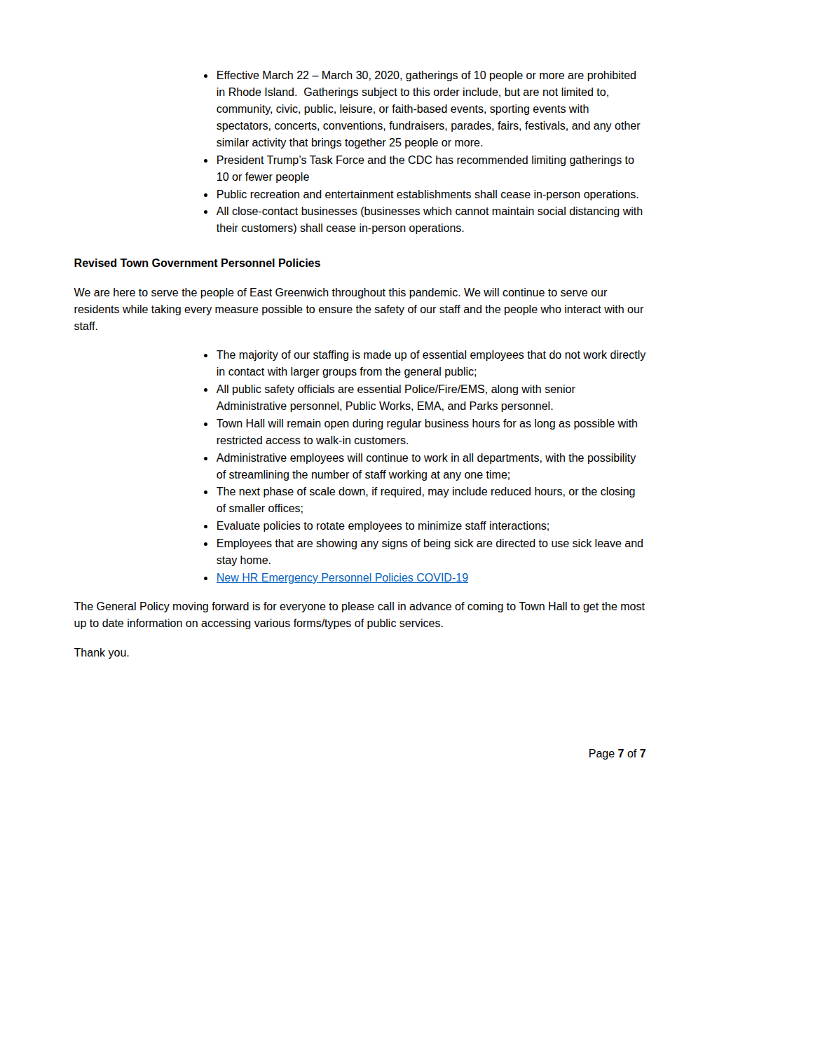Effective March 22 – March 30, 2020, gatherings of 10 people or more are prohibited in Rhode Island. Gatherings subject to this order include, but are not limited to, community, civic, public, leisure, or faith-based events, sporting events with spectators, concerts, conventions, fundraisers, parades, fairs, festivals, and any other similar activity that brings together 25 people or more.
President Trump’s Task Force and the CDC has recommended limiting gatherings to 10 or fewer people
Public recreation and entertainment establishments shall cease in-person operations.
All close-contact businesses (businesses which cannot maintain social distancing with their customers) shall cease in-person operations.
Revised Town Government Personnel Policies
We are here to serve the people of East Greenwich throughout this pandemic. We will continue to serve our residents while taking every measure possible to ensure the safety of our staff and the people who interact with our staff.
The majority of our staffing is made up of essential employees that do not work directly in contact with larger groups from the general public;
All public safety officials are essential Police/Fire/EMS, along with senior Administrative personnel, Public Works, EMA, and Parks personnel.
Town Hall will remain open during regular business hours for as long as possible with restricted access to walk-in customers.
Administrative employees will continue to work in all departments, with the possibility of streamlining the number of staff working at any one time;
The next phase of scale down, if required, may include reduced hours, or the closing of smaller offices;
Evaluate policies to rotate employees to minimize staff interactions;
Employees that are showing any signs of being sick are directed to use sick leave and stay home.
New HR Emergency Personnel Policies COVID-19
The General Policy moving forward is for everyone to please call in advance of coming to Town Hall to get the most up to date information on accessing various forms/types of public services.
Thank you.
Page 7 of 7